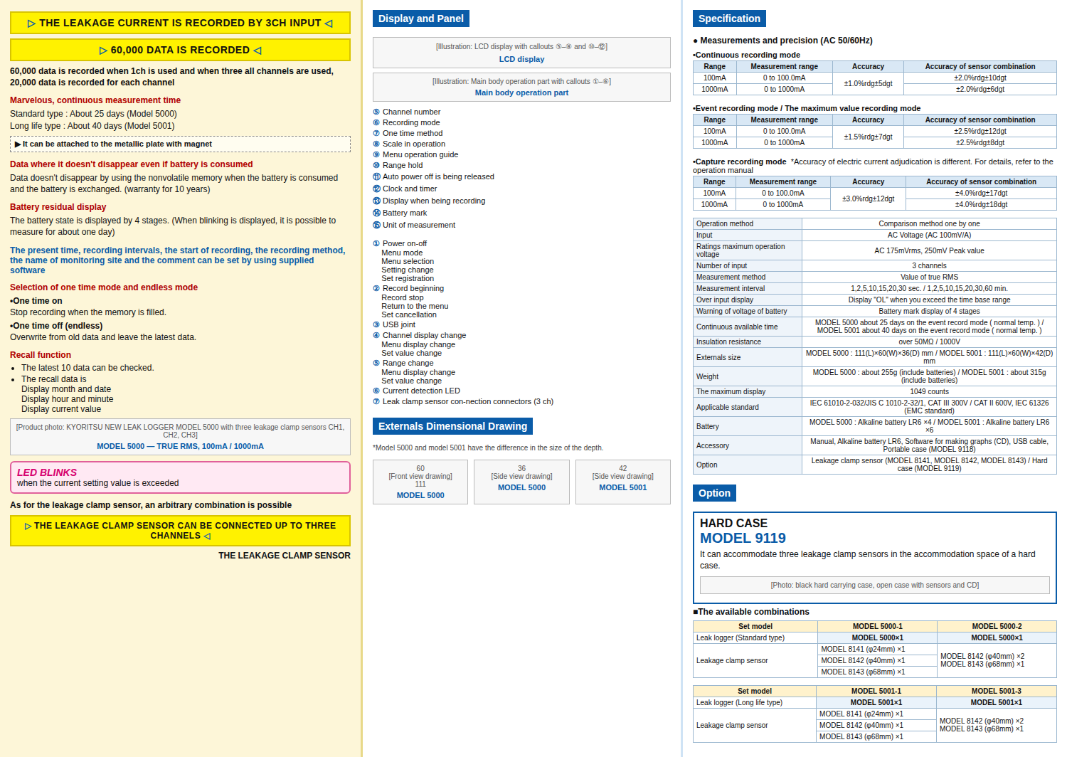▷ THE LEAKAGE CURRENT IS RECORDED BY 3CH INPUT ◁
▷ 60,000 DATA IS RECORDED ◁
60,000 data is recorded when 1ch is used and when three all channels are used, 20,000 data is recorded for each channel
Marvelous, continuous measurement time
Standard type : About 25 days (Model 5000)
Long life type : About 40 days (Model 5001)
▶ It can be attached to the metallic plate with magnet
Data where it doesn't disappear even if battery is consumed
Data doesn't disappear by using the nonvolatile memory when the battery is consumed and the battery is exchanged. (warranty for 10 years)
Battery residual display
The battery state is displayed by 4 stages. (When blinking is displayed, it is possible to measure for about one day)
The present time, recording intervals, the start of recording, the recording method, the name of monitoring site and the comment can be set by using supplied software
Selection of one time mode and endless mode
•One time on
Stop recording when the memory is filled.
•One time off (endless)
Overwrite from old data and leave the latest data.
Recall function
The latest 10 data can be checked.
The recall data is
Display month and date
Display hour and minute
Display current value
[Product photo: KYORITSU NEW LEAK LOGGER MODEL 5000 with three leakage clamp sensors CH1, CH2, CH3]
MODEL 5000 — TRUE RMS, 100mA / 1000mA
LED BLINKS
when the current setting value is exceeded
As for the leakage clamp sensor, an arbitrary combination is possible
▷ THE LEAKAGE CLAMP SENSOR CAN BE CONNECTED UP TO THREE CHANNELS ◁
THE LEAKAGE CLAMP SENSOR
Display and Panel
[Illustration: LCD display with callouts ⑤–⑧ and ⑩–⑫]
LCD display
[Illustration: Main body operation part with callouts ①–⑥]
Main body operation part
⑤ Channel number
⑥ Recording mode
⑦ One time method
⑧ Scale in operation
⑨ Menu operation guide
⑩Range hold
⑪Auto power off is being released
⑫Clock and timer
⑬Display when being recording
⑭Battery mark
⑮Unit of measurement
① Power on-off
Menu mode
Menu selection
Setting change
Set registration
② Record beginning
Record stop
Return to the menu
Set cancellation
③ USB joint
④ Channel display change
Menu display change
Set value change
⑤ Range change
Menu display change
Set value change
⑥ Current detection LED
⑦ Leak clamp sensor con-nection connectors (3 ch)
Externals Dimensional Drawing
*Model 5000 and model 5001 have the difference in the size of the depth.
60
[Front view drawing]
111
MODEL 5000
36
[Side view drawing]
MODEL 5000
42
[Side view drawing]
MODEL 5001
Specification
● Measurements and precision (AC 50/60Hz)
•Continuous recording mode
| Range | Measurement range | Accuracy | Accuracy of sensor combination |
| --- | --- | --- | --- |
| 100mA | 0 to 100.0mA | ±1.0%rdg±5dgt | ±2.0%rdg±10dgt |
| 1000mA | 0 to 1000mA | ±2.0%rdg±6dgt |
•Event recording mode / The maximum value recording mode
| Range | Measurement range | Accuracy | Accuracy of sensor combination |
| --- | --- | --- | --- |
| 100mA | 0 to 100.0mA | ±1.5%rdg±7dgt | ±2.5%rdg±12dgt |
| 1000mA | 0 to 1000mA | ±2.5%rdg±8dgt |
•Capture recording mode *Accuracy of electric current adjudication is different. For details, refer to the operation manual
| Range | Measurement range | Accuracy | Accuracy of sensor combination |
| --- | --- | --- | --- |
| 100mA | 0 to 100.0mA | ±3.0%rdg±12dgt | ±4.0%rdg±17dgt |
| 1000mA | 0 to 1000mA | ±4.0%rdg±18dgt |
| Operation method | Comparison method one by one |
| Input | AC Voltage (AC 100mV/A) |
| Ratings maximum operation voltage | AC 175mVrms, 250mV Peak value |
| Number of input | 3 channels |
| Measurement method | Value of true RMS |
| Measurement interval | 1,2,5,10,15,20,30 sec. / 1,2,5,10,15,20,30,60 min. |
| Over input display | Display "OL" when you exceed the time base range |
| Warning of voltage of battery | Battery mark display of 4 stages |
| Continuous available time | MODEL 5000 about 25 days on the event record mode ( normal temp. ) / MODEL 5001 about 40 days on the event record mode ( normal temp. ) |
| Insulation resistance | over 50MΩ / 1000V |
| Externals size | MODEL 5000 : 111(L)×60(W)×36(D) mm / MODEL 5001 : 111(L)×60(W)×42(D) mm |
| Weight | MODEL 5000 : about 255g (include batteries) / MODEL 5001 : about 315g (include batteries) |
| The maximum display | 1049 counts |
| Applicable standard | IEC 61010-2-032/JIS C 1010-2-32/1, CAT III 300V / CAT II 600V, IEC 61326 (EMC standard) |
| Battery | MODEL 5000 : Alkaline battery LR6 ×4 / MODEL 5001 : Alkaline battery LR6 ×6 |
| Accessory | Manual, Alkaline battery LR6, Software for making graphs (CD), USB cable, Portable case (MODEL 9118) |
| Option | Leakage clamp sensor (MODEL 8141, MODEL 8142, MODEL 8143) / Hard case (MODEL 9119) |
Option
HARD CASE
MODEL 9119
It can accommodate three leakage clamp sensors in the accommodation space of a hard case.
[Photo: black hard carrying case, open case with sensors and CD]
■The available combinations
| Set model | MODEL 5000-1 | MODEL 5000-2 |
| --- | --- | --- |
| Leak logger (Standard type) | MODEL 5000×1 | MODEL 5000×1 |
| Leakage clamp sensor | MODEL 8141 (φ24mm) ×1 | MODEL 8142 (φ40mm) ×2 MODEL 8143 (φ68mm) ×1 |
| MODEL 8142 (φ40mm) ×1 |
| MODEL 8143 (φ68mm) ×1 |
| Set model | MODEL 5001-1 | MODEL 5001-3 |
| --- | --- | --- |
| Leak logger (Long life type) | MODEL 5001×1 | MODEL 5001×1 |
| Leakage clamp sensor | MODEL 8141 (φ24mm) ×1 | MODEL 8142 (φ40mm) ×2 MODEL 8143 (φ68mm) ×1 |
| MODEL 8142 (φ40mm) ×1 |
| MODEL 8143 (φ68mm) ×1 |